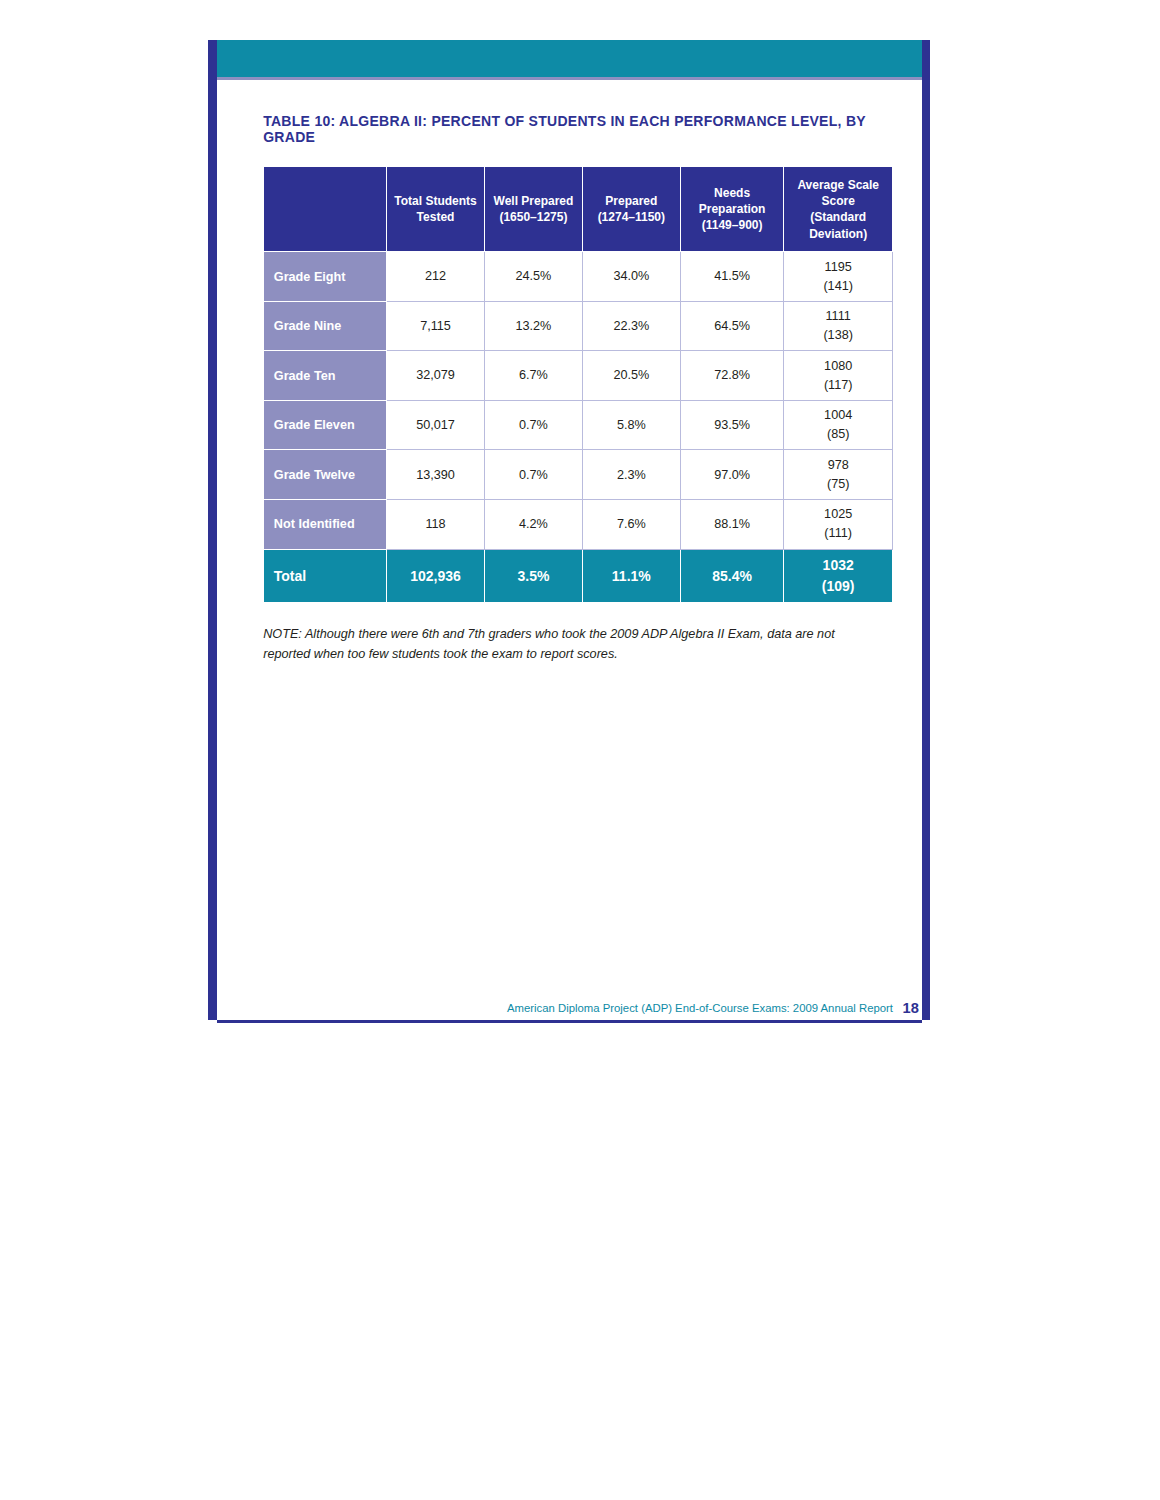Table 10: Algebra II: Percent of Students in Each Performance Level, by Grade
| | Total Students Tested | Well Prepared (1650–1275) | Prepared (1274–1150) | Needs Preparation (1149–900) | Average Scale Score (Standard Deviation) |
| --- | --- | --- | --- | --- | --- |
| Grade Eight | 212 | 24.5% | 34.0% | 41.5% | 1195 (141) |
| Grade Nine | 7,115 | 13.2% | 22.3% | 64.5% | 1111 (138) |
| Grade Ten | 32,079 | 6.7% | 20.5% | 72.8% | 1080 (117) |
| Grade Eleven | 50,017 | 0.7% | 5.8% | 93.5% | 1004 (85) |
| Grade Twelve | 13,390 | 0.7% | 2.3% | 97.0% | 978 (75) |
| Not Identified | 118 | 4.2% | 7.6% | 88.1% | 1025 (111) |
| Total | 102,936 | 3.5% | 11.1% | 85.4% | 1032 (109) |
NOTE: Although there were 6th and 7th graders who took the 2009 ADP Algebra II Exam, data are not reported when too few students took the exam to report scores.
American Diploma Project (ADP) End-of-Course Exams: 2009 Annual Report18